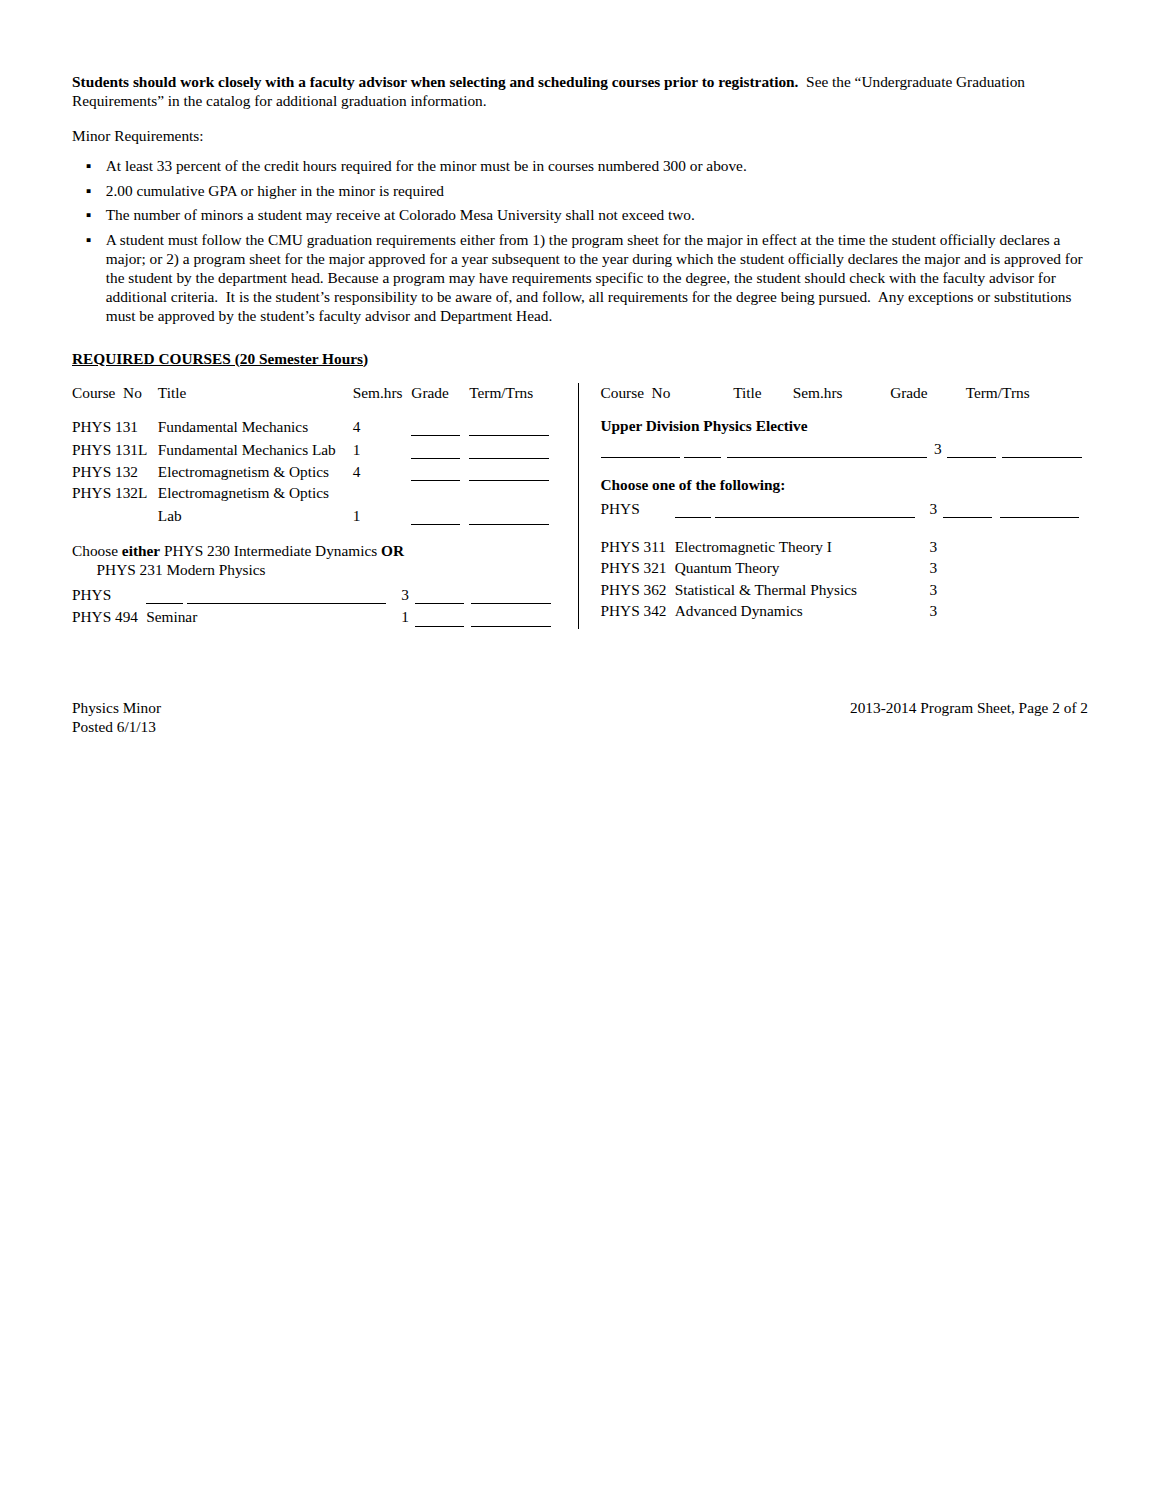Students should work closely with a faculty advisor when selecting and scheduling courses prior to registration. See the “Undergraduate Graduation Requirements” in the catalog for additional graduation information.
Minor Requirements:
At least 33 percent of the credit hours required for the minor must be in courses numbered 300 or above.
2.00 cumulative GPA or higher in the minor is required
The number of minors a student may receive at Colorado Mesa University shall not exceed two.
A student must follow the CMU graduation requirements either from 1) the program sheet for the major in effect at the time the student officially declares a major; or 2) a program sheet for the major approved for a year subsequent to the year during which the student officially declares the major and is approved for the student by the department head. Because a program may have requirements specific to the degree, the student should check with the faculty advisor for additional criteria. It is the student’s responsibility to be aware of, and follow, all requirements for the degree being pursued. Any exceptions or substitutions must be approved by the student’s faculty advisor and Department Head.
REQUIRED COURSES (20 Semester Hours)
| Course No | Title | Sem.hrs | Grade | Term/Trns |
| --- | --- | --- | --- | --- |
| PHYS 131 | Fundamental Mechanics | 4 | | |
| PHYS 131L | Fundamental Mechanics Lab | 1 | | |
| PHYS 132 | Electromagnetism & Optics | 4 | | |
| PHYS 132L | Electromagnetism & Optics | | | |
| | Lab | 1 | | |
Choose either PHYS 230 Intermediate Dynamics OR
PHYS 231 Modern Physics
| PHYS | | 3 | | |
| PHYS 494 | Seminar | 1 | | |
| Course No | Title | Sem.hrs | Grade | Term/Trns |
| --- | --- | --- | --- | --- |
Upper Division Physics Elective
| | | 3 | | |
Choose one of the following:
| PHYS | | 3 | | |
| PHYS 311 | Electromagnetic Theory I | 3 | | |
| PHYS 321 | Quantum Theory | 3 | | |
| PHYS 362 | Statistical & Thermal Physics | 3 | | |
| PHYS 342 | Advanced Dynamics | 3 | | |
Physics Minor
Posted 6/1/13
2013-2014 Program Sheet, Page 2 of 2